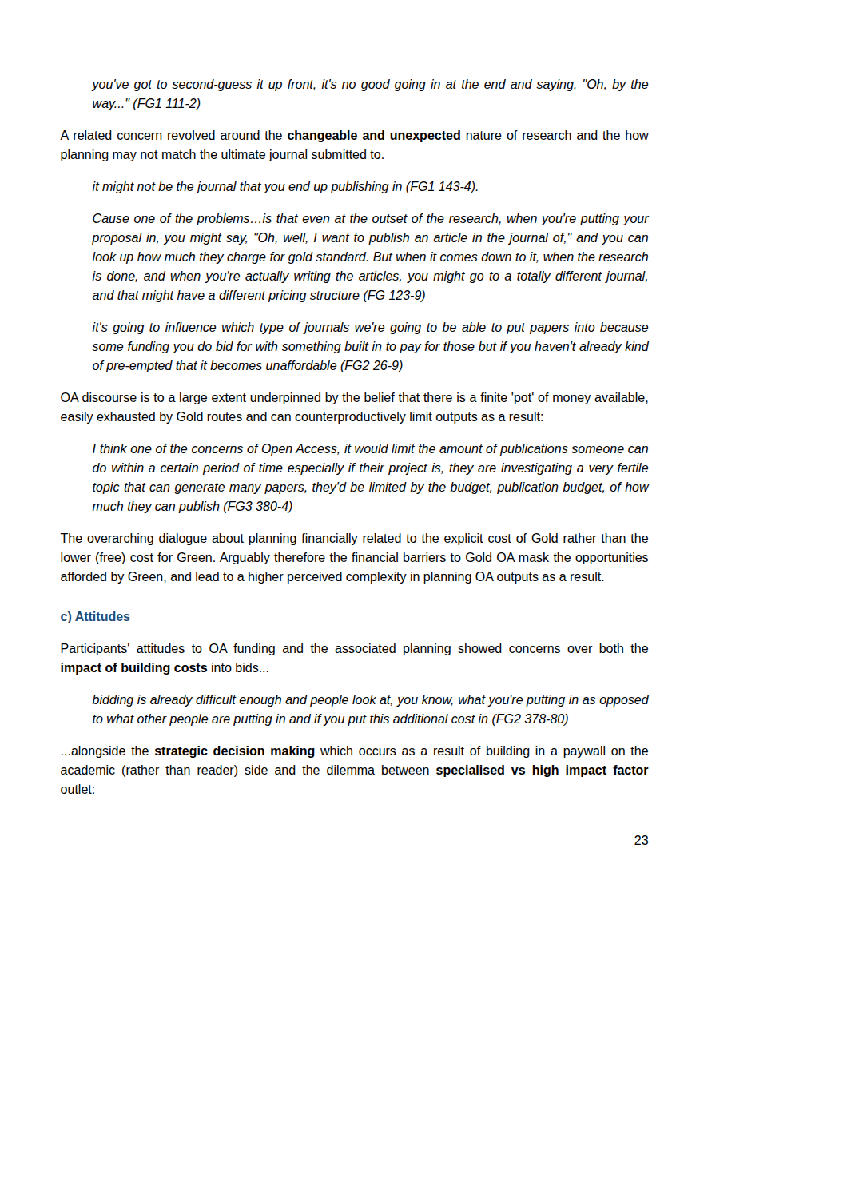you've got to second-guess it up front, it's no good going in at the end and saying, "Oh, by the way..." (FG1 111-2)
A related concern revolved around the changeable and unexpected nature of research and the how planning may not match the ultimate journal submitted to.
it might not be the journal that you end up publishing in (FG1 143-4).
Cause one of the problems…is that even at the outset of the research, when you're putting your proposal in, you might say, "Oh, well, I want to publish an article in the journal of," and you can look up how much they charge for gold standard. But when it comes down to it, when the research is done, and when you're actually writing the articles, you might go to a totally different journal, and that might have a different pricing structure (FG 123-9)
it's going to influence which type of journals we're going to be able to put papers into because some funding you do bid for with something built in to pay for those but if you haven't already kind of pre-empted that it becomes unaffordable (FG2 26-9)
OA discourse is to a large extent underpinned by the belief that there is a finite 'pot' of money available, easily exhausted by Gold routes and can counterproductively limit outputs as a result:
I think one of the concerns of Open Access, it would limit the amount of publications someone can do within a certain period of time especially if their project is, they are investigating a very fertile topic that can generate many papers, they'd be limited by the budget, publication budget, of how much they can publish (FG3 380-4)
The overarching dialogue about planning financially related to the explicit cost of Gold rather than the lower (free) cost for Green. Arguably therefore the financial barriers to Gold OA mask the opportunities afforded by Green, and lead to a higher perceived complexity in planning OA outputs as a result.
c) Attitudes
Participants' attitudes to OA funding and the associated planning showed concerns over both the impact of building costs into bids...
bidding is already difficult enough and people look at, you know, what you're putting in as opposed to what other people are putting in and if you put this additional cost in (FG2 378-80)
...alongside the strategic decision making which occurs as a result of building in a paywall on the academic (rather than reader) side and the dilemma between specialised vs high impact factor outlet:
23